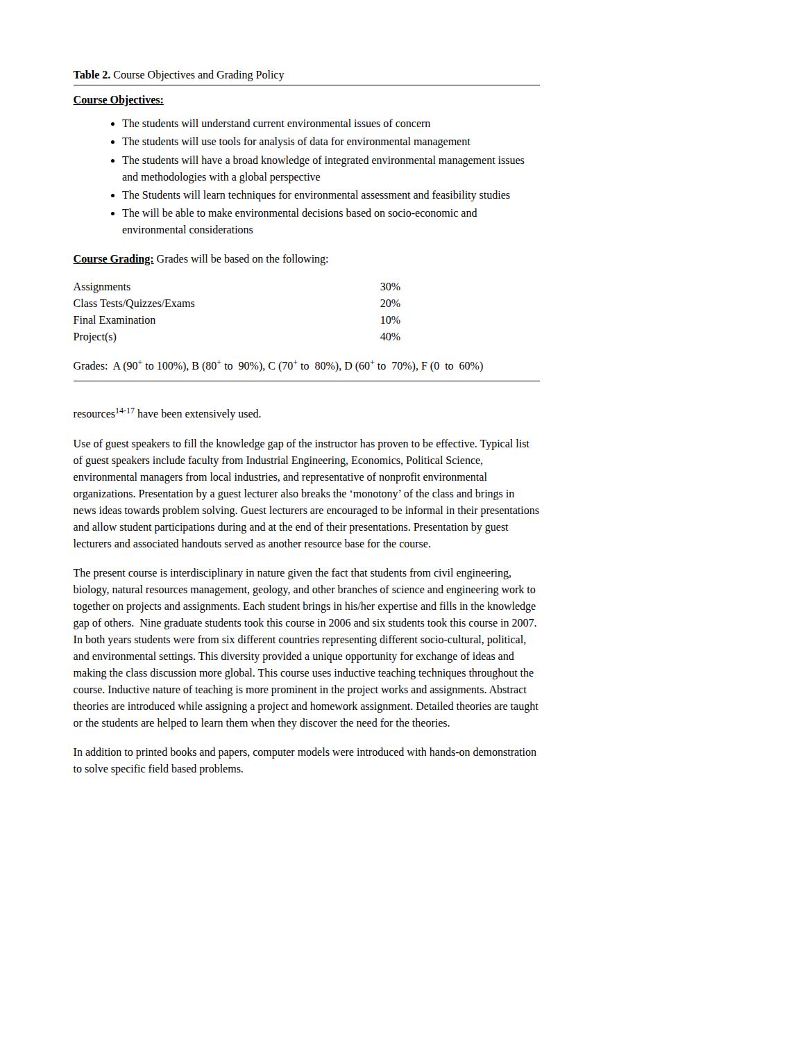Table 2. Course Objectives and Grading Policy
Course Objectives:
The students will understand current environmental issues of concern
The students will use tools for analysis of data for environmental management
The students will have a broad knowledge of integrated environmental management issues and methodologies with a global perspective
The Students will learn techniques for environmental assessment and feasibility studies
The will be able to make environmental decisions based on socio-economic and environmental considerations
Course Grading: Grades will be based on the following:
| Assignments | 30% |
| Class Tests/Quizzes/Exams | 20% |
| Final Examination | 10% |
| Project(s) | 40% |
Grades: A (90+ to 100%), B (80+ to 90%), C (70+ to 80%), D (60+ to 70%), F (0 to 60%)
resources14-17 have been extensively used.
Use of guest speakers to fill the knowledge gap of the instructor has proven to be effective. Typical list of guest speakers include faculty from Industrial Engineering, Economics, Political Science, environmental managers from local industries, and representative of nonprofit environmental organizations. Presentation by a guest lecturer also breaks the ‘monotony’ of the class and brings in news ideas towards problem solving. Guest lecturers are encouraged to be informal in their presentations and allow student participations during and at the end of their presentations. Presentation by guest lecturers and associated handouts served as another resource base for the course.
The present course is interdisciplinary in nature given the fact that students from civil engineering, biology, natural resources management, geology, and other branches of science and engineering work to together on projects and assignments. Each student brings in his/her expertise and fills in the knowledge gap of others. Nine graduate students took this course in 2006 and six students took this course in 2007. In both years students were from six different countries representing different socio-cultural, political, and environmental settings. This diversity provided a unique opportunity for exchange of ideas and making the class discussion more global. This course uses inductive teaching techniques throughout the course. Inductive nature of teaching is more prominent in the project works and assignments. Abstract theories are introduced while assigning a project and homework assignment. Detailed theories are taught or the students are helped to learn them when they discover the need for the theories.
In addition to printed books and papers, computer models were introduced with hands-on demonstration to solve specific field based problems.